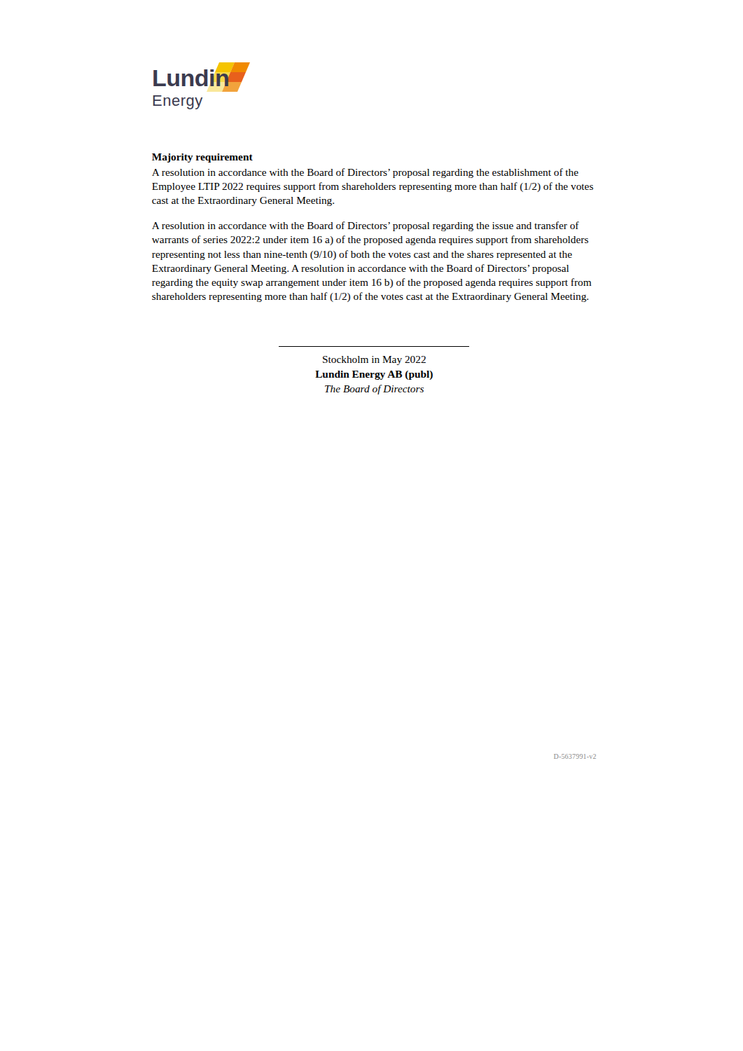Lundin Energy Lundin Energy
Majority requirement
A resolution in accordance with the Board of Directors’ proposal regarding the establishment of the Employee LTIP 2022 requires support from shareholders representing more than half (1/2) of the votes cast at the Extraordinary General Meeting.
A resolution in accordance with the Board of Directors’ proposal regarding the issue and transfer of warrants of series 2022:2 under item 16 a) of the proposed agenda requires support from shareholders representing not less than nine-tenth (9/10) of both the votes cast and the shares represented at the Extraordinary General Meeting. A resolution in accordance with the Board of Directors’ proposal regarding the equity swap arrangement under item 16 b) of the proposed agenda requires support from shareholders representing more than half (1/2) of the votes cast at the Extraordinary General Meeting.
Stockholm in May 2022
Lundin Energy AB (publ)
The Board of Directors
D-5637991-v2